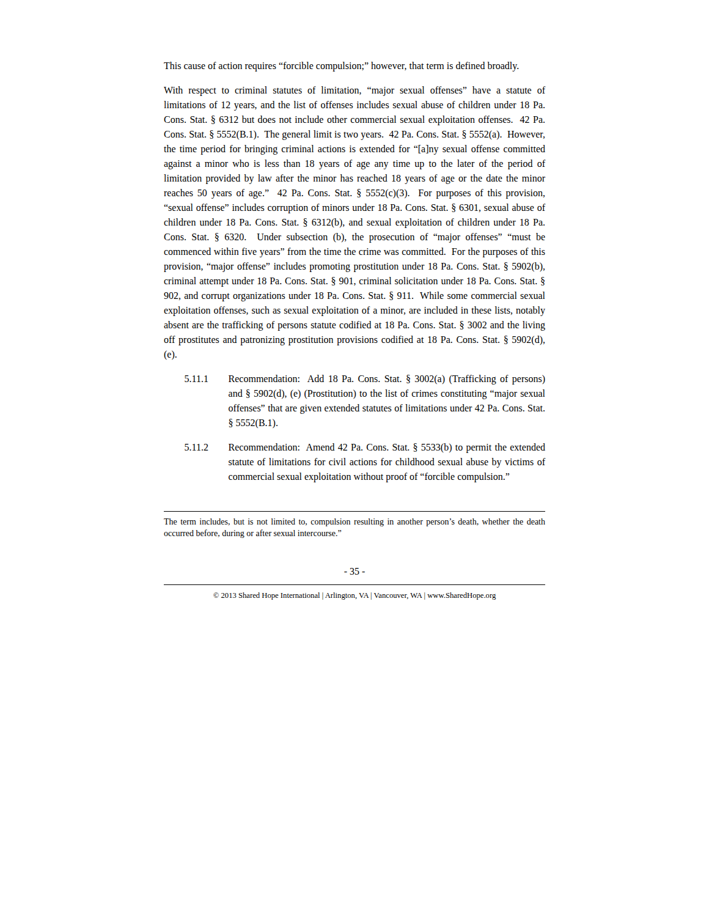This cause of action requires “forcible compulsion;” however, that term is defined broadly.
With respect to criminal statutes of limitation, “major sexual offenses” have a statute of limitations of 12 years, and the list of offenses includes sexual abuse of children under 18 Pa. Cons. Stat. § 6312 but does not include other commercial sexual exploitation offenses. 42 Pa. Cons. Stat. § 5552(B.1). The general limit is two years. 42 Pa. Cons. Stat. § 5552(a). However, the time period for bringing criminal actions is extended for “[a]ny sexual offense committed against a minor who is less than 18 years of age any time up to the later of the period of limitation provided by law after the minor has reached 18 years of age or the date the minor reaches 50 years of age.” 42 Pa. Cons. Stat. § 5552(c)(3). For purposes of this provision, “sexual offense” includes corruption of minors under 18 Pa. Cons. Stat. § 6301, sexual abuse of children under 18 Pa. Cons. Stat. § 6312(b), and sexual exploitation of children under 18 Pa. Cons. Stat. § 6320. Under subsection (b), the prosecution of “major offenses” “must be commenced within five years” from the time the crime was committed. For the purposes of this provision, “major offense” includes promoting prostitution under 18 Pa. Cons. Stat. § 5902(b), criminal attempt under 18 Pa. Cons. Stat. § 901, criminal solicitation under 18 Pa. Cons. Stat. § 902, and corrupt organizations under 18 Pa. Cons. Stat. § 911. While some commercial sexual exploitation offenses, such as sexual exploitation of a minor, are included in these lists, notably absent are the trafficking of persons statute codified at 18 Pa. Cons. Stat. § 3002 and the living off prostitutes and patronizing prostitution provisions codified at 18 Pa. Cons. Stat. § 5902(d), (e).
5.11.1
Recommendation: Add 18 Pa. Cons. Stat. § 3002(a) (Trafficking of persons) and § 5902(d), (e) (Prostitution) to the list of crimes constituting “major sexual offenses” that are given extended statutes of limitations under 42 Pa. Cons. Stat. § 5552(B.1).
5.11.2
Recommendation: Amend 42 Pa. Cons. Stat. § 5533(b) to permit the extended statute of limitations for civil actions for childhood sexual abuse by victims of commercial sexual exploitation without proof of “forcible compulsion.”
The term includes, but is not limited to, compulsion resulting in another person’s death, whether the death occurred before, during or after sexual intercourse.”
- 35 -
© 2013 Shared Hope International | Arlington, VA | Vancouver, WA | www.SharedHope.org